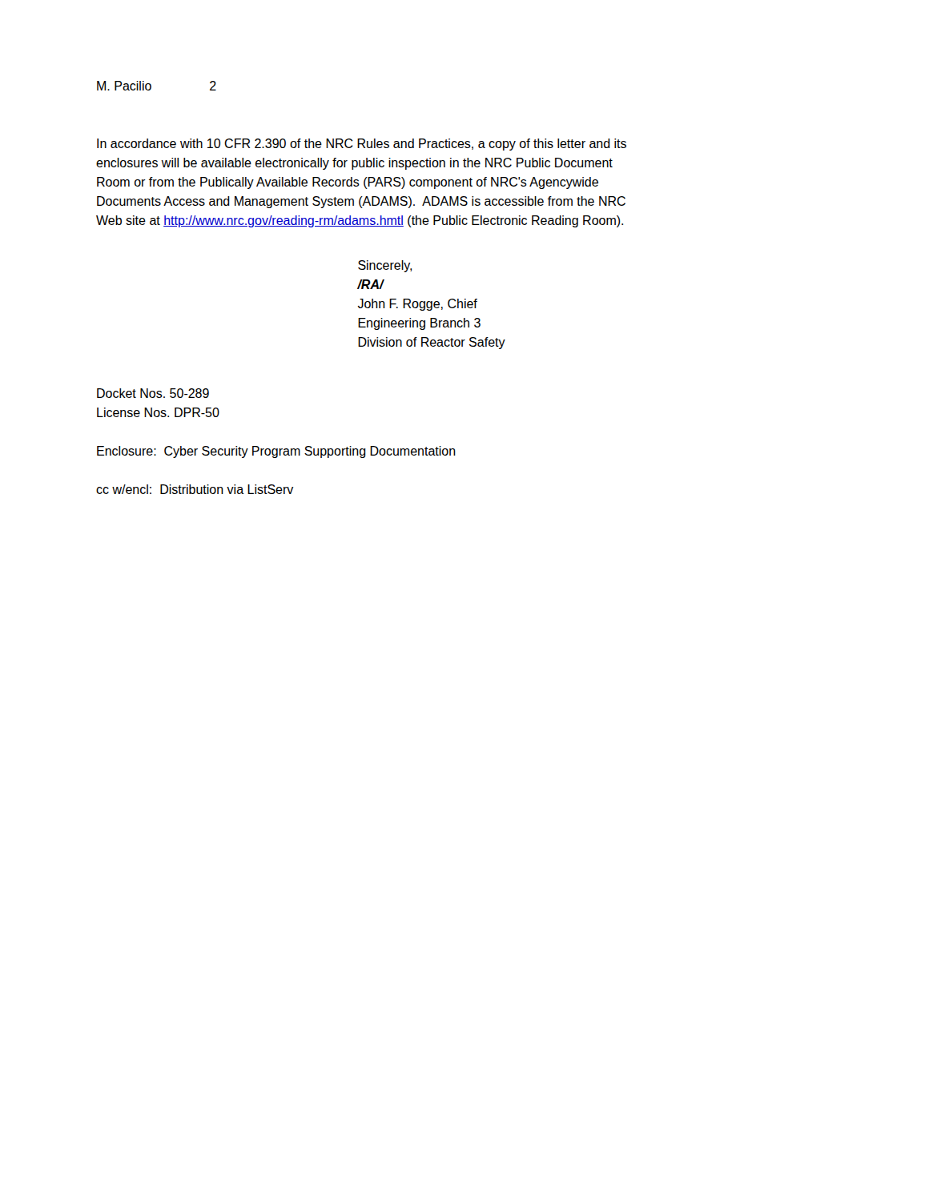M. Pacilio 2
In accordance with 10 CFR 2.390 of the NRC Rules and Practices, a copy of this letter and its enclosures will be available electronically for public inspection in the NRC Public Document Room or from the Publically Available Records (PARS) component of NRC's Agencywide Documents Access and Management System (ADAMS). ADAMS is accessible from the NRC Web site at http://www.nrc.gov/reading-rm/adams.hmtl (the Public Electronic Reading Room).
Sincerely,
/RA/
John F. Rogge, Chief
Engineering Branch 3
Division of Reactor Safety
Docket Nos. 50-289
License Nos. DPR-50
Enclosure: Cyber Security Program Supporting Documentation
cc w/encl: Distribution via ListServ